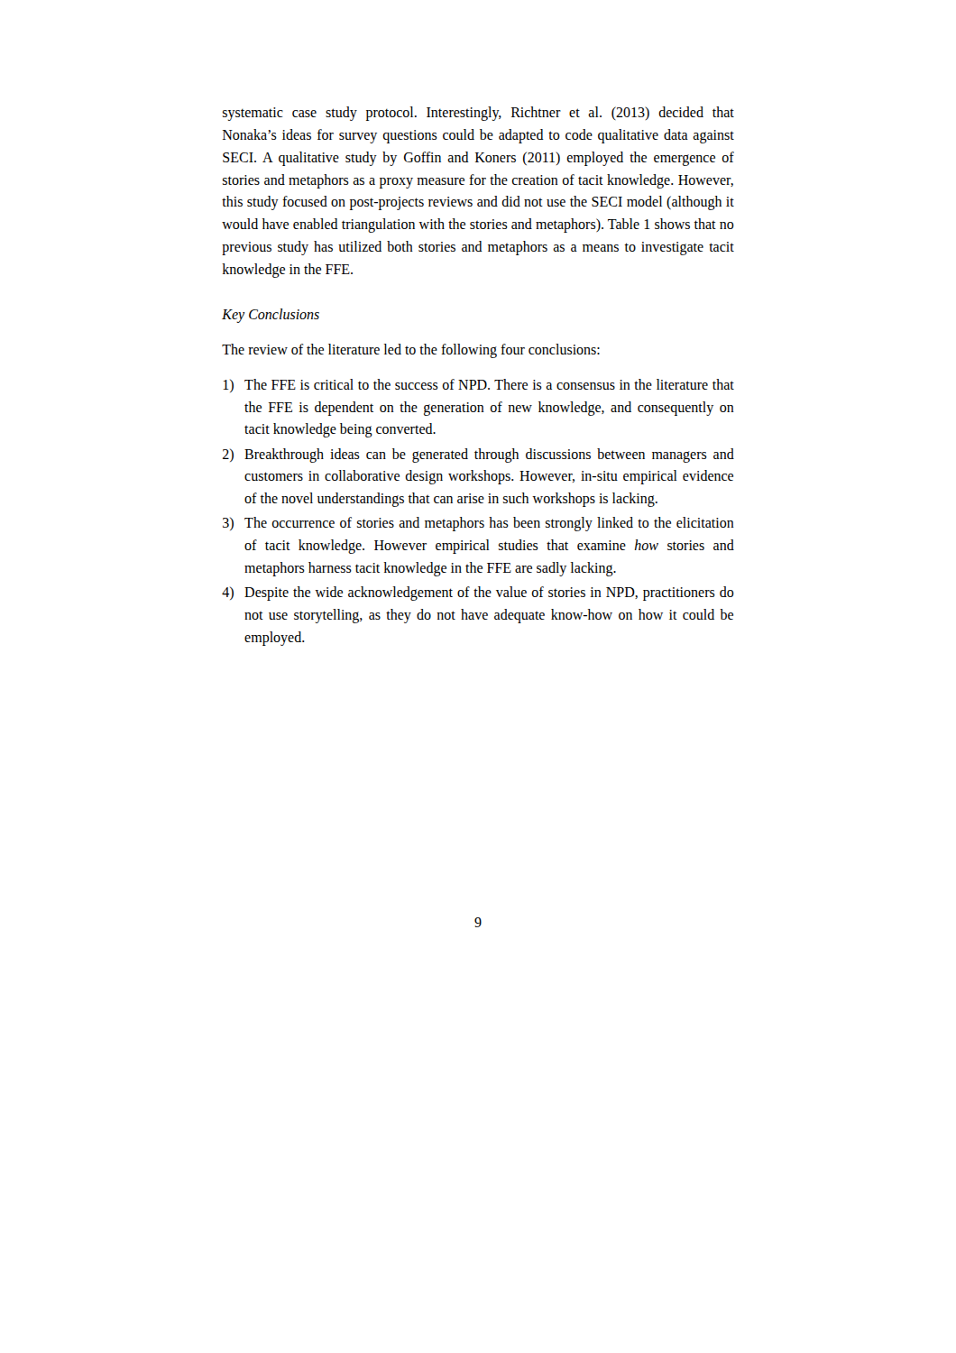systematic case study protocol. Interestingly, Richtner et al. (2013) decided that Nonaka’s ideas for survey questions could be adapted to code qualitative data against SECI. A qualitative study by Goffin and Koners (2011) employed the emergence of stories and metaphors as a proxy measure for the creation of tacit knowledge. However, this study focused on post-projects reviews and did not use the SECI model (although it would have enabled triangulation with the stories and metaphors). Table 1 shows that no previous study has utilized both stories and metaphors as a means to investigate tacit knowledge in the FFE.
Key Conclusions
The review of the literature led to the following four conclusions:
The FFE is critical to the success of NPD. There is a consensus in the literature that the FFE is dependent on the generation of new knowledge, and consequently on tacit knowledge being converted.
Breakthrough ideas can be generated through discussions between managers and customers in collaborative design workshops. However, in-situ empirical evidence of the novel understandings that can arise in such workshops is lacking.
The occurrence of stories and metaphors has been strongly linked to the elicitation of tacit knowledge. However empirical studies that examine how stories and metaphors harness tacit knowledge in the FFE are sadly lacking.
Despite the wide acknowledgement of the value of stories in NPD, practitioners do not use storytelling, as they do not have adequate know-how on how it could be employed.
9